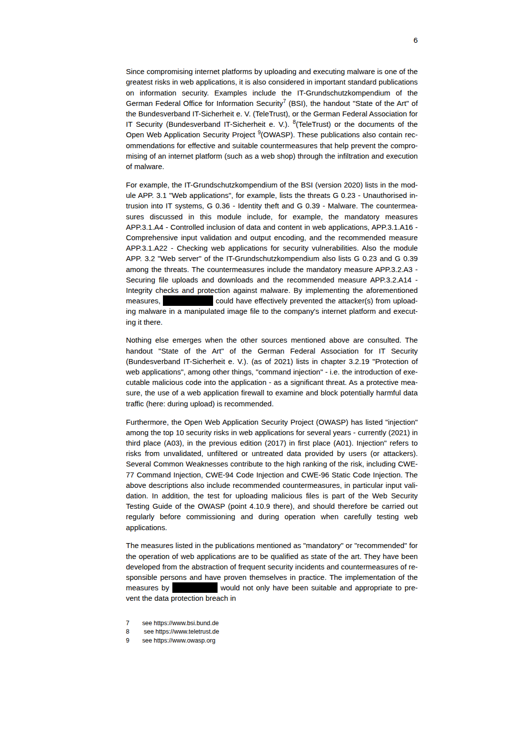6
Since compromising internet platforms by uploading and executing malware is one of the greatest risks in web applications, it is also considered in important standard publications on information security. Examples include the IT-Grundschutzkompendium of the German Federal Office for Information Security7 (BSI), the handout "State of the Art" of the Bundesverband IT-Sicherheit e. V. (TeleTrust), or the German Federal Association for IT Security (Bundesverband IT-Sicherheit e. V.). 8(TeleTrust) or the documents of the Open Web Application Security Project 9(OWASP). These publications also contain recommendations for effective and suitable countermeasures that help prevent the compromising of an internet platform (such as a web shop) through the infiltration and execution of malware.
For example, the IT-Grundschutzkompendium of the BSI (version 2020) lists in the module APP. 3.1 "Web applications", for example, lists the threats G 0.23 - Unauthorised intrusion into IT systems, G 0.36 - Identity theft and G 0.39 - Malware. The countermeasures discussed in this module include, for example, the mandatory measures APP.3.1.A4 - Controlled inclusion of data and content in web applications, APP.3.1.A16 - Comprehensive input validation and output encoding, and the recommended measure APP.3.1.A22 - Checking web applications for security vulnerabilities. Also the module APP. 3.2 "Web server" of the IT-Grundschutzkompendium also lists G 0.23 and G 0.39 among the threats. The countermeasures include the mandatory measure APP.3.2.A3 - Securing file uploads and downloads and the recommended measure APP.3.2.A14 - Integrity checks and protection against malware. By implementing the aforementioned measures, could have effectively prevented the attacker(s) from uploading malware in a manipulated image file to the company's internet platform and executing it there.
Nothing else emerges when the other sources mentioned above are consulted. The handout "State of the Art" of the German Federal Association for IT Security (Bundesverband IT-Sicherheit e. V.). (as of 2021) lists in chapter 3.2.19 "Protection of web applications", among other things, "command injection" - i.e. the introduction of executable malicious code into the application - as a significant threat. As a protective measure, the use of a web application firewall to examine and block potentially harmful data traffic (here: during upload) is recommended.
Furthermore, the Open Web Application Security Project (OWASP) has listed "injection" among the top 10 security risks in web applications for several years - currently (2021) in third place (A03), in the previous edition (2017) in first place (A01). Injection" refers to risks from unvalidated, unfiltered or untreated data provided by users (or attackers). Several Common Weaknesses contribute to the high ranking of the risk, including CWE-77 Command Injection, CWE-94 Code Injection and CWE-96 Static Code Injection. The above descriptions also include recommended countermeasures, in particular input validation. In addition, the test for uploading malicious files is part of the Web Security Testing Guide of the OWASP (point 4.10.9 there), and should therefore be carried out regularly before commissioning and during operation when carefully testing web applications.
The measures listed in the publications mentioned as "mandatory" or "recommended" for the operation of web applications are to be qualified as state of the art. They have been developed from the abstraction of frequent security incidents and countermeasures of responsible persons and have proven themselves in practice. The implementation of the measures by would not only have been suitable and appropriate to prevent the data protection breach in
7 see https://www.bsi.bund.de
8 see https://www.teletrust.de
9 see https://www.owasp.org